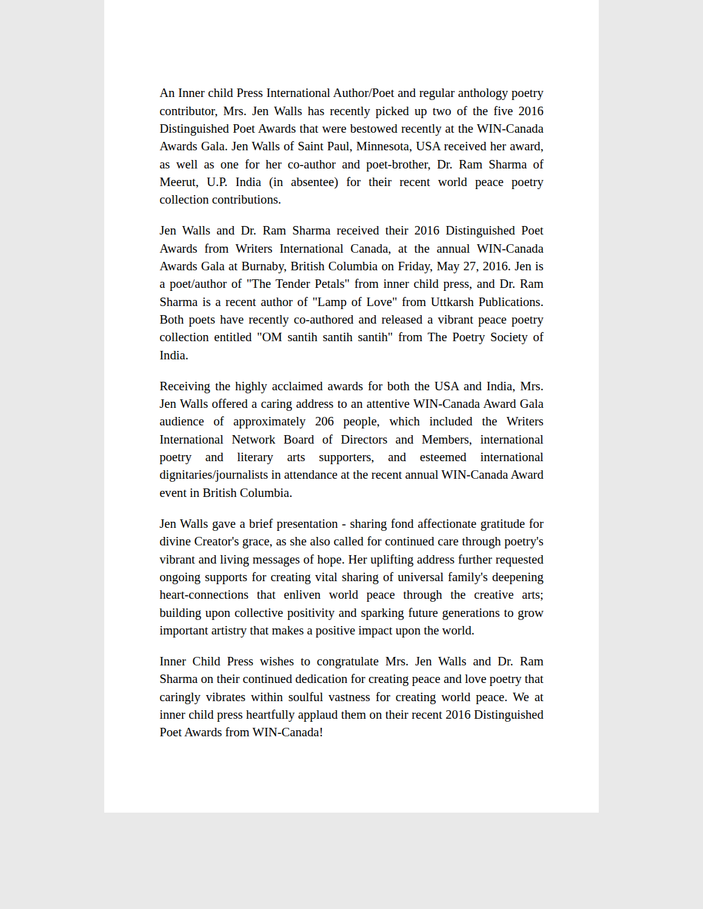An Inner child Press International Author/Poet and regular anthology poetry contributor, Mrs. Jen Walls has recently picked up two of the five 2016 Distinguished Poet Awards that were bestowed recently at the WIN-Canada Awards Gala. Jen Walls of Saint Paul, Minnesota, USA received her award, as well as one for her co-author and poet-brother, Dr. Ram Sharma of Meerut, U.P. India (in absentee) for their recent world peace poetry collection contributions.
Jen Walls and Dr. Ram Sharma received their 2016 Distinguished Poet Awards from Writers International Canada, at the annual WIN-Canada Awards Gala at Burnaby, British Columbia on Friday, May 27, 2016. Jen is a poet/author of "The Tender Petals" from inner child press, and Dr. Ram Sharma is a recent author of "Lamp of Love" from Uttkarsh Publications. Both poets have recently co-authored and released a vibrant peace poetry collection entitled "OM santih santih santih" from The Poetry Society of India.
Receiving the highly acclaimed awards for both the USA and India, Mrs. Jen Walls offered a caring address to an attentive WIN-Canada Award Gala audience of approximately 206 people, which included the Writers International Network Board of Directors and Members, international poetry and literary arts supporters, and esteemed international dignitaries/journalists in attendance at the recent annual WIN-Canada Award event in British Columbia.
Jen Walls gave a brief presentation - sharing fond affectionate gratitude for divine Creator's grace, as she also called for continued care through poetry's vibrant and living messages of hope. Her uplifting address further requested ongoing supports for creating vital sharing of universal family's deepening heart-connections that enliven world peace through the creative arts; building upon collective positivity and sparking future generations to grow important artistry that makes a positive impact upon the world.
Inner Child Press wishes to congratulate Mrs. Jen Walls and Dr. Ram Sharma on their continued dedication for creating peace and love poetry that caringly vibrates within soulful vastness for creating world peace. We at inner child press heartfully applaud them on their recent 2016 Distinguished Poet Awards from WIN-Canada!